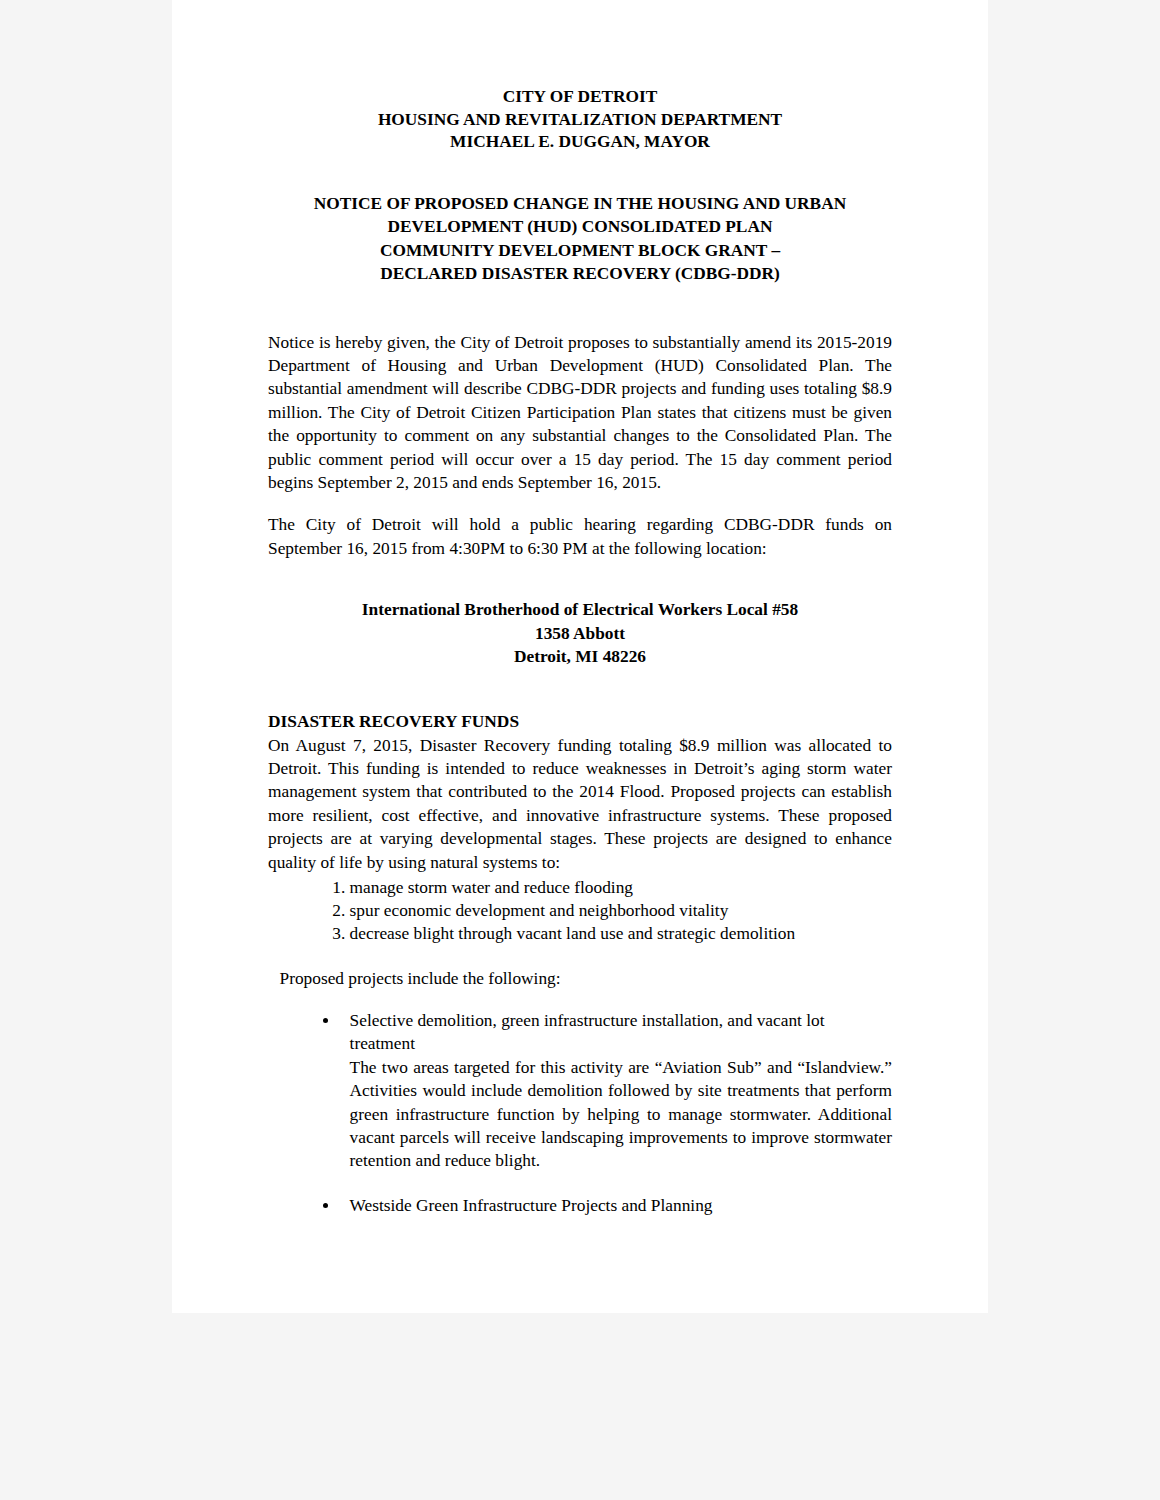City of Detroit Housing and Revitalization Department Michael E. Duggan, Mayor
Notice of Proposed Change in the Housing and Urban Development (HUD) Consolidated Plan
Community Development Block Grant –
Declared Disaster Recovery (CDBG-DDR)
Notice is hereby given, the City of Detroit proposes to substantially amend its 2015-2019 Department of Housing and Urban Development (HUD) Consolidated Plan. The substantial amendment will describe CDBG-DDR projects and funding uses totaling $8.9 million. The City of Detroit Citizen Participation Plan states that citizens must be given the opportunity to comment on any substantial changes to the Consolidated Plan. The public comment period will occur over a 15 day period. The 15 day comment period begins September 2, 2015 and ends September 16, 2015.
The City of Detroit will hold a public hearing regarding CDBG-DDR funds on September 16, 2015 from 4:30PM to 6:30 PM at the following location:
International Brotherhood of Electrical Workers Local #58 1358 Abbott Detroit, MI 48226
Disaster Recovery Funds
On August 7, 2015, Disaster Recovery funding totaling $8.9 million was allocated to Detroit. This funding is intended to reduce weaknesses in Detroit’s aging storm water management system that contributed to the 2014 Flood. Proposed projects can establish more resilient, cost effective, and innovative infrastructure systems. These proposed projects are at varying developmental stages. These projects are designed to enhance quality of life by using natural systems to:
manage storm water and reduce flooding
spur economic development and neighborhood vitality
decrease blight through vacant land use and strategic demolition
Proposed projects include the following:
Selective demolition, green infrastructure installation, and vacant lot treatment
The two areas targeted for this activity are “Aviation Sub” and “Islandview.” Activities would include demolition followed by site treatments that perform green infrastructure function by helping to manage stormwater. Additional vacant parcels will receive landscaping improvements to improve stormwater retention and reduce blight.
Westside Green Infrastructure Projects and Planning